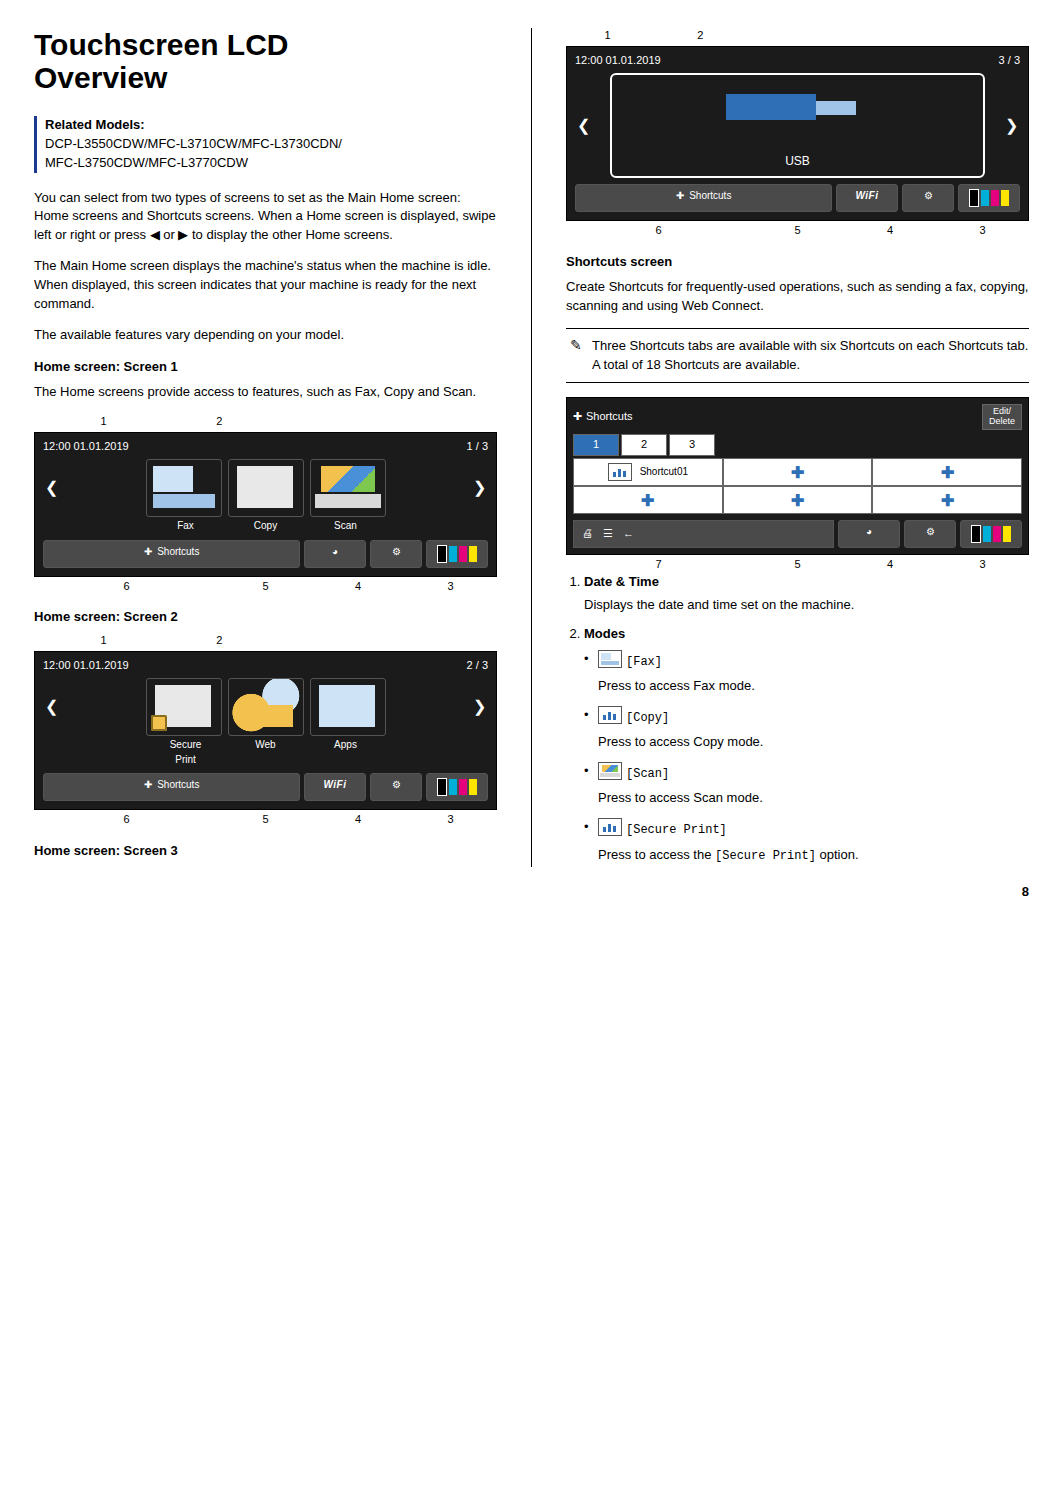Touchscreen LCD
Overview
Related Models: DCP-L3550CDW/MFC-L3710CW/MFC-L3730CDN/
MFC-L3750CDW/MFC-L3770CDW
You can select from two types of screens to set as the Main Home screen: Home screens and Shortcuts screens. When a Home screen is displayed, swipe left or right or press ◀ or ▶ to display the other Home screens.
The Main Home screen displays the machine's status when the machine is idle. When displayed, this screen indicates that your machine is ready for the next command.
The available features vary depending on your model.
Home screen: Screen 1
The Home screens provide access to features, such as Fax, Copy and Scan.
1 2
12:00 01.01.2019 1 / 3
❮
❯
Fax Copy Scan
✚ Shortcuts
◕
⚙
6 5 4 3
Home screen: Screen 2
1 2
12:00 01.01.2019 2 / 3
❮
❯
Secure
Print Web Apps
✚ Shortcuts
WiFi
⚙
6 5 4 3
Home screen: Screen 3
1 2
12:00 01.01.2019 3 / 3
❮
USB
❯
✚ Shortcuts
WiFi
⚙
6 5 4 3
Shortcuts screen
Create Shortcuts for frequently-used operations, such as sending a fax, copying, scanning and using Web Connect.
Three Shortcuts tabs are available with six Shortcuts on each Shortcuts tab. A total of 18 Shortcuts are available.
✚Shortcuts
Edit/
Delete
1
2
3
Shortcut01
✚
✚
✚
✚
✚
🖨☰←
◕
⚙
7 5 4 3
Date & Time Displays the date and time set on the machine.
Modes
[Fax]
Press to access Fax mode.
[Copy]
Press to access Copy mode.
[Scan]
Press to access Scan mode.
[Secure Print]
Press to access the [Secure Print] option.
8